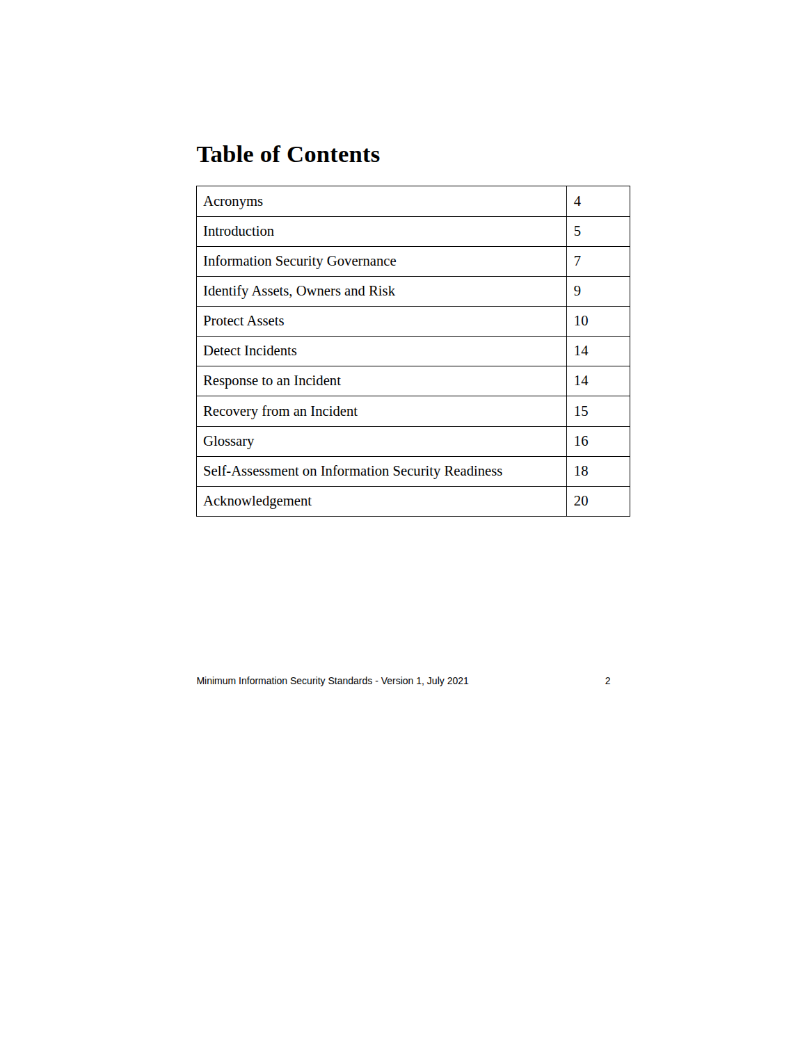Table of Contents
| Acronyms | 4 |
| Introduction | 5 |
| Information Security Governance | 7 |
| Identify Assets, Owners and Risk | 9 |
| Protect Assets | 10 |
| Detect Incidents | 14 |
| Response to an Incident | 14 |
| Recovery from an Incident | 15 |
| Glossary | 16 |
| Self-Assessment on Information Security Readiness | 18 |
| Acknowledgement | 20 |
Minimum Information Security Standards - Version 1, July 2021 2